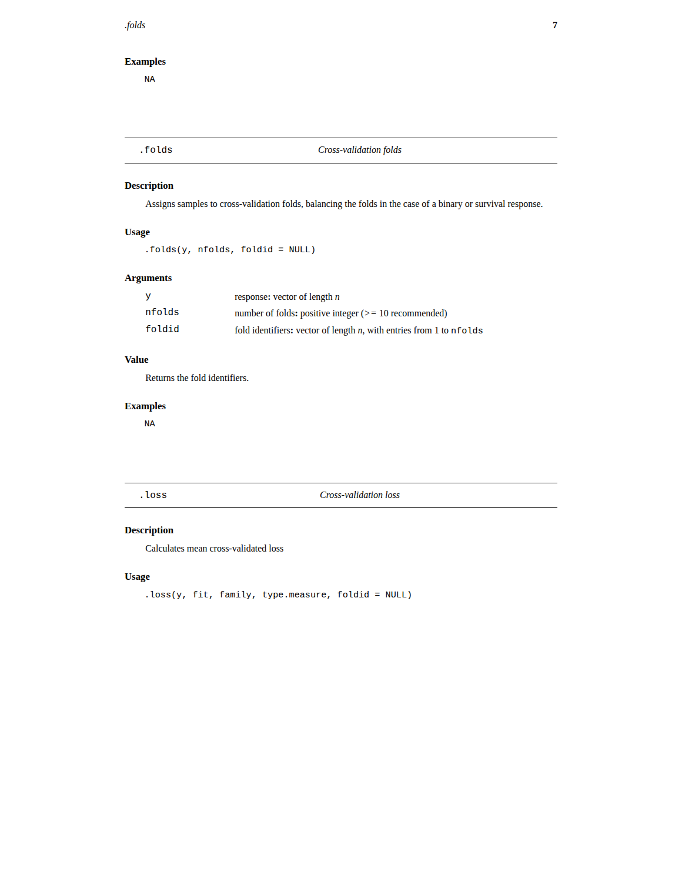.folds 7
Examples
NA
.folds Cross-validation folds
Description
Assigns samples to cross-validation folds, balancing the folds in the case of a binary or survival response.
Usage
.folds(y, nfolds, foldid = NULL)
Arguments
y
response: vector of length n
nfolds
number of folds: positive integer (>= 10 recommended)
foldid
fold identifiers: vector of length n, with entries from 1 to nfolds
Value
Returns the fold identifiers.
Examples
NA
.loss Cross-validation loss
Description
Calculates mean cross-validated loss
Usage
.loss(y, fit, family, type.measure, foldid = NULL)